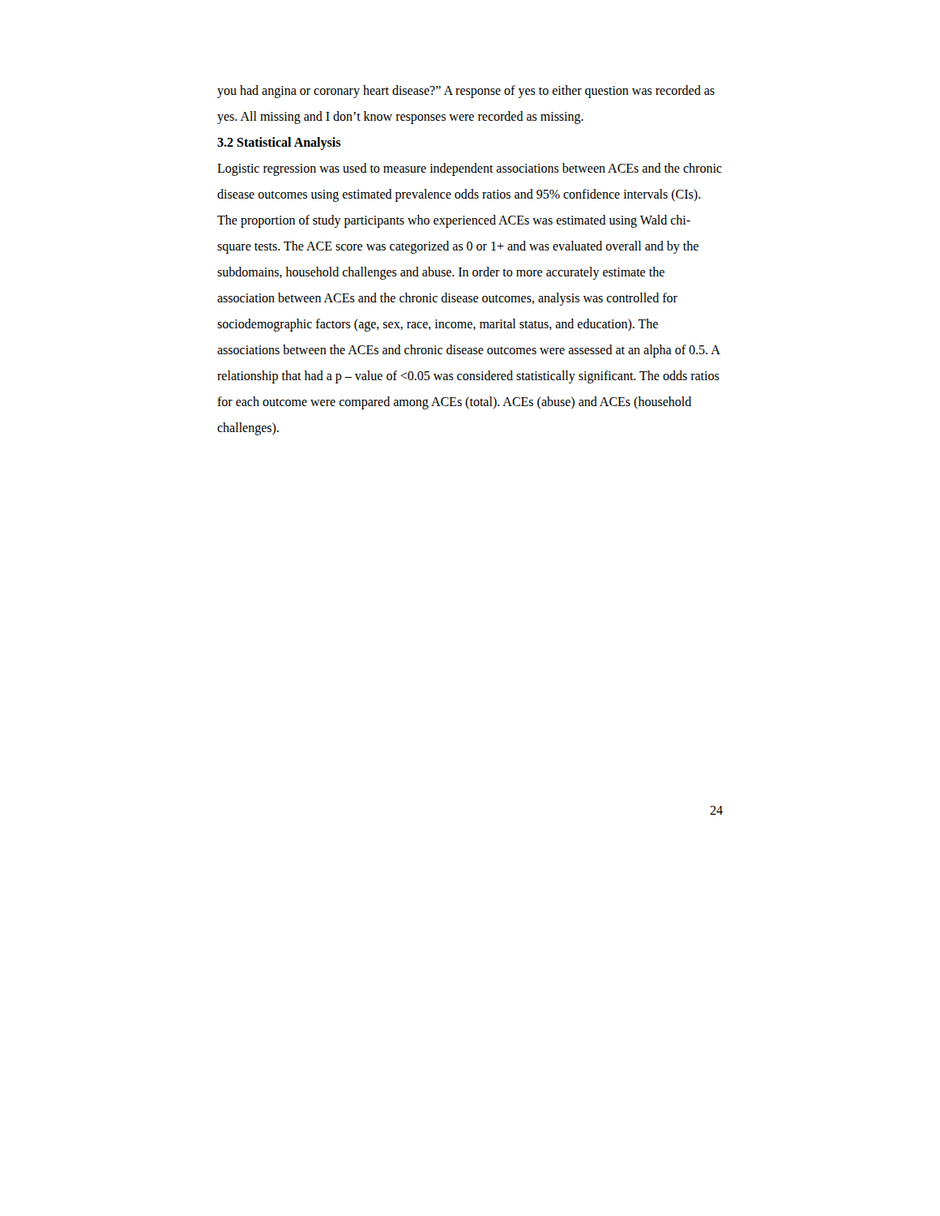you had angina or coronary heart disease?” A response of yes to either question was recorded as yes. All missing and I don’t know responses were recorded as missing.
3.2 Statistical Analysis
Logistic regression was used to measure independent associations between ACEs and the chronic disease outcomes using estimated prevalence odds ratios and 95% confidence intervals (CIs). The proportion of study participants who experienced ACEs was estimated using Wald chi-square tests. The ACE score was categorized as 0 or 1+ and was evaluated overall and by the subdomains, household challenges and abuse. In order to more accurately estimate the association between ACEs and the chronic disease outcomes, analysis was controlled for sociodemographic factors (age, sex, race, income, marital status, and education). The associations between the ACEs and chronic disease outcomes were assessed at an alpha of 0.5. A relationship that had a p – value of <0.05 was considered statistically significant. The odds ratios for each outcome were compared among ACEs (total). ACEs (abuse) and ACEs (household challenges).
24